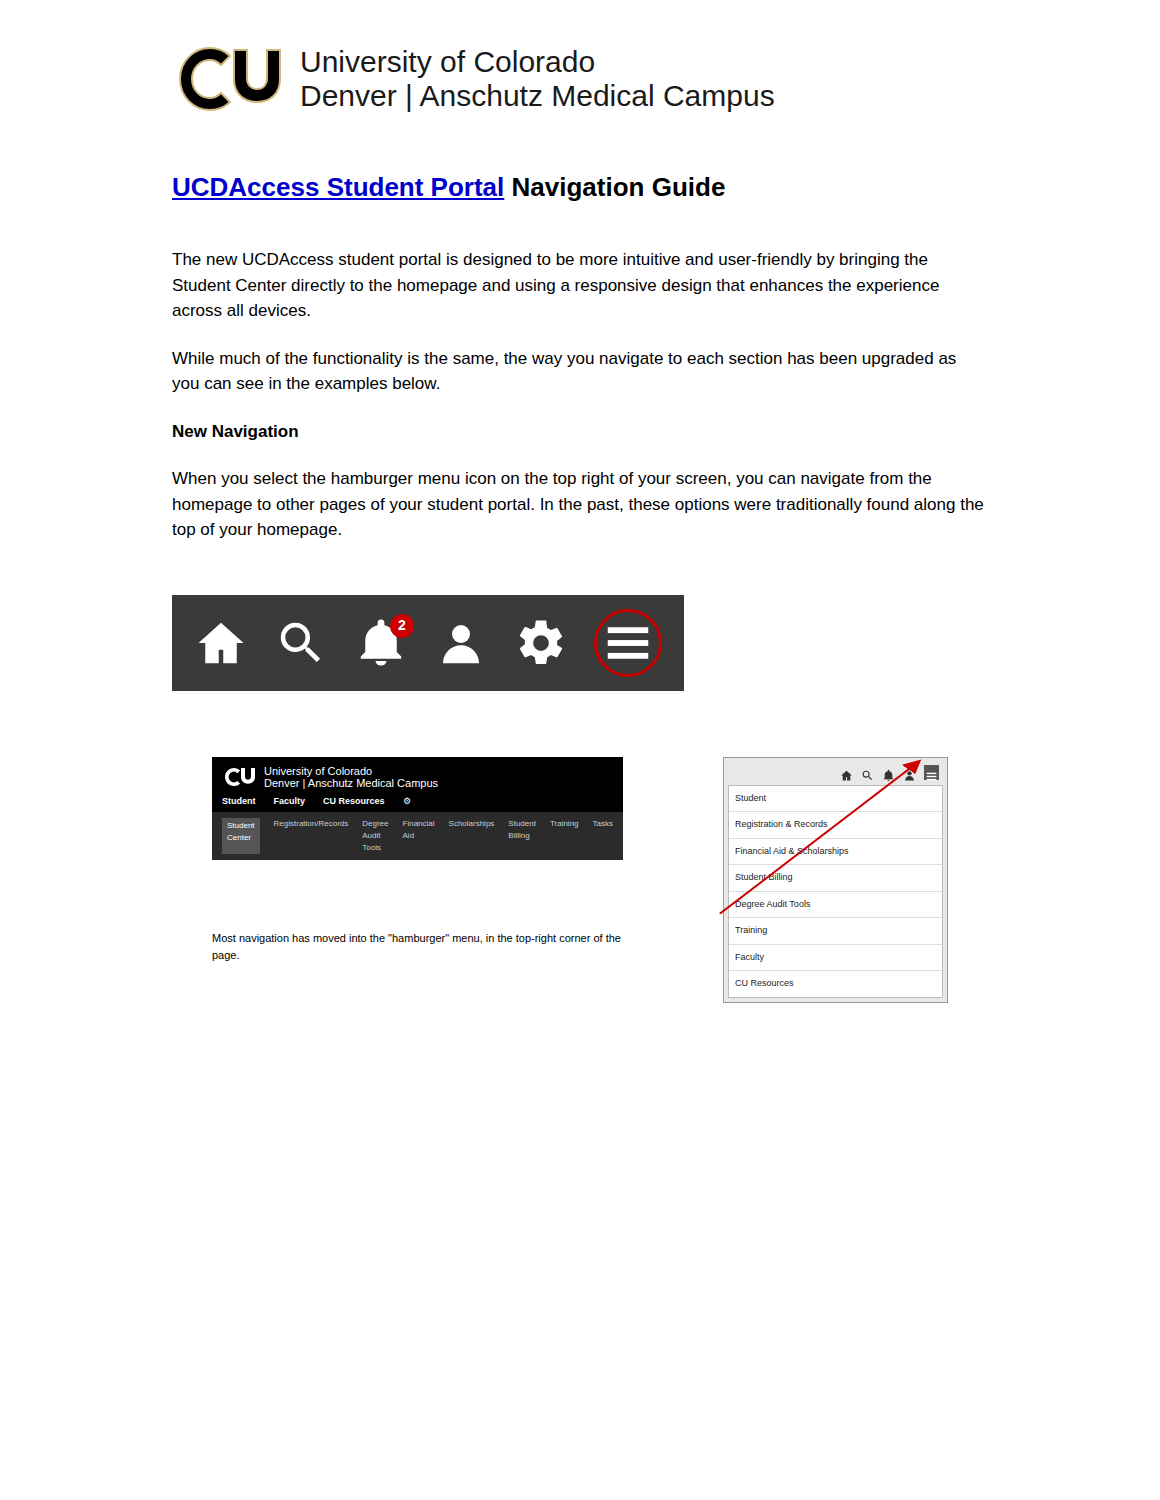University of Colorado
Denver | Anschutz Medical Campus
UCDAccess Student Portal Navigation Guide
The new UCDAccess student portal is designed to be more intuitive and user-friendly by bringing the Student Center directly to the homepage and using a responsive design that enhances the experience across all devices.
While much of the functionality is the same, the way you navigate to each section has been upgraded as you can see in the examples below.
New Navigation
When you select the hamburger menu icon on the top right of your screen, you can navigate from the homepage to other pages of your student portal. In the past, these options were traditionally found along the top of your homepage.
2
University of Colorado
Denver | Anschutz Medical Campus
Student Faculty CU Resources ⚙
Student Center Registration/Records Degree Audit Tools Financial Aid Scholarships Student Billing Training Tasks
Most navigation has moved into the "hamburger" menu, in the top-right corner of the page.
Student
Registration & Records
Financial Aid & Scholarships
Student Billing
Degree Audit Tools
Training
Faculty
CU Resources